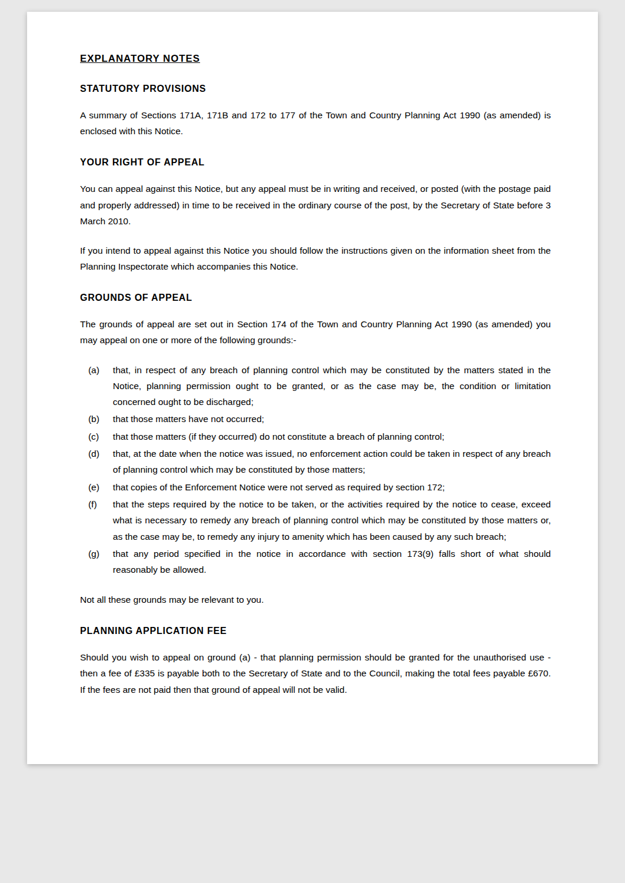EXPLANATORY NOTES
STATUTORY PROVISIONS
A summary of Sections 171A, 171B and 172 to 177 of the Town and Country Planning Act 1990 (as amended) is enclosed with this Notice.
YOUR RIGHT OF APPEAL
You can appeal against this Notice, but any appeal must be in writing and received, or posted (with the postage paid and properly addressed) in time to be received in the ordinary course of the post, by the Secretary of State before 3 March 2010.
If you intend to appeal against this Notice you should follow the instructions given on the information sheet from the Planning Inspectorate which accompanies this Notice.
GROUNDS OF APPEAL
The grounds of appeal are set out in Section 174 of the Town and Country Planning Act 1990 (as amended) you may appeal on one or more of the following grounds:-
(a) that, in respect of any breach of planning control which may be constituted by the matters stated in the Notice, planning permission ought to be granted, or as the case may be, the condition or limitation concerned ought to be discharged;
(b) that those matters have not occurred;
(c) that those matters (if they occurred) do not constitute a breach of planning control;
(d) that, at the date when the notice was issued, no enforcement action could be taken in respect of any breach of planning control which may be constituted by those matters;
(e) that copies of the Enforcement Notice were not served as required by section 172;
(f) that the steps required by the notice to be taken, or the activities required by the notice to cease, exceed what is necessary to remedy any breach of planning control which may be constituted by those matters or, as the case may be, to remedy any injury to amenity which has been caused by any such breach;
(g) that any period specified in the notice in accordance with section 173(9) falls short of what should reasonably be allowed.
Not all these grounds may be relevant to you.
PLANNING APPLICATION FEE
Should you wish to appeal on ground (a) - that planning permission should be granted for the unauthorised use - then a fee of £335 is payable both to the Secretary of State and to the Council, making the total fees payable £670. If the fees are not paid then that ground of appeal will not be valid.